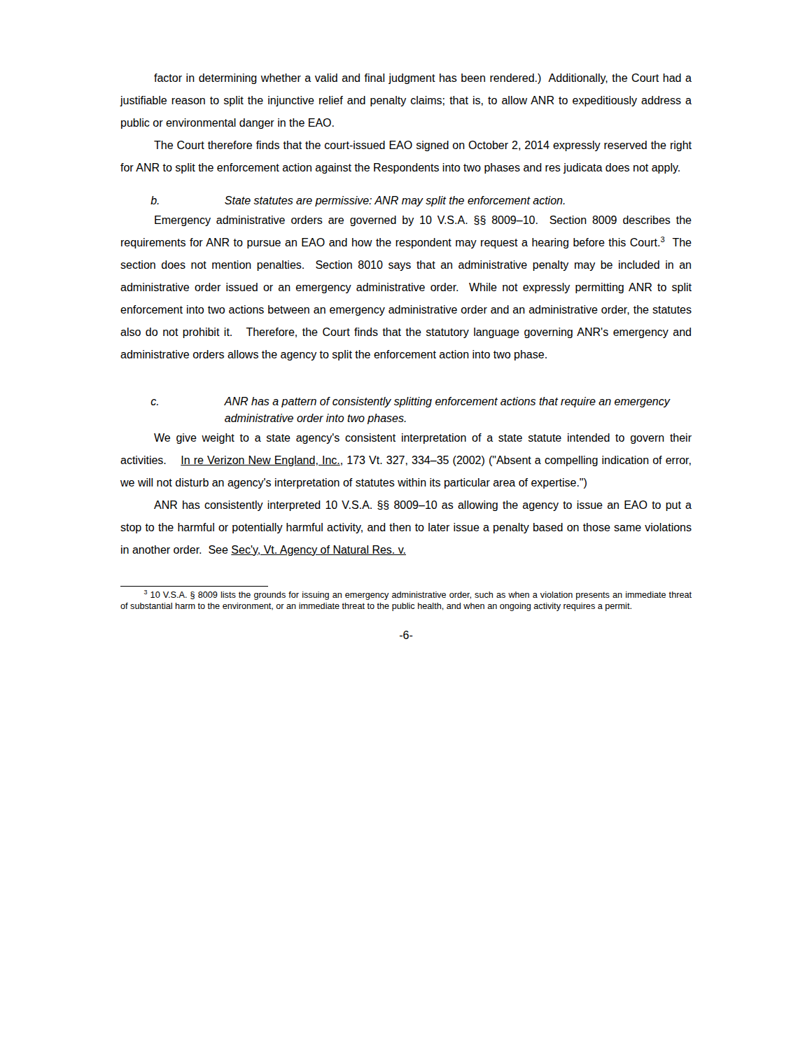factor in determining whether a valid and final judgment has been rendered.) Additionally, the Court had a justifiable reason to split the injunctive relief and penalty claims; that is, to allow ANR to expeditiously address a public or environmental danger in the EAO.
The Court therefore finds that the court-issued EAO signed on October 2, 2014 expressly reserved the right for ANR to split the enforcement action against the Respondents into two phases and res judicata does not apply.
b. State statutes are permissive: ANR may split the enforcement action.
Emergency administrative orders are governed by 10 V.S.A. §§ 8009–10. Section 8009 describes the requirements for ANR to pursue an EAO and how the respondent may request a hearing before this Court.3 The section does not mention penalties. Section 8010 says that an administrative penalty may be included in an administrative order issued or an emergency administrative order. While not expressly permitting ANR to split enforcement into two actions between an emergency administrative order and an administrative order, the statutes also do not prohibit it. Therefore, the Court finds that the statutory language governing ANR's emergency and administrative orders allows the agency to split the enforcement action into two phase.
c. ANR has a pattern of consistently splitting enforcement actions that require an emergency administrative order into two phases.
We give weight to a state agency's consistent interpretation of a state statute intended to govern their activities. In re Verizon New England, Inc., 173 Vt. 327, 334–35 (2002) ("Absent a compelling indication of error, we will not disturb an agency's interpretation of statutes within its particular area of expertise.")
ANR has consistently interpreted 10 V.S.A. §§ 8009–10 as allowing the agency to issue an EAO to put a stop to the harmful or potentially harmful activity, and then to later issue a penalty based on those same violations in another order. See Sec'y, Vt. Agency of Natural Res. v.
3 10 V.S.A. § 8009 lists the grounds for issuing an emergency administrative order, such as when a violation presents an immediate threat of substantial harm to the environment, or an immediate threat to the public health, and when an ongoing activity requires a permit.
-6-